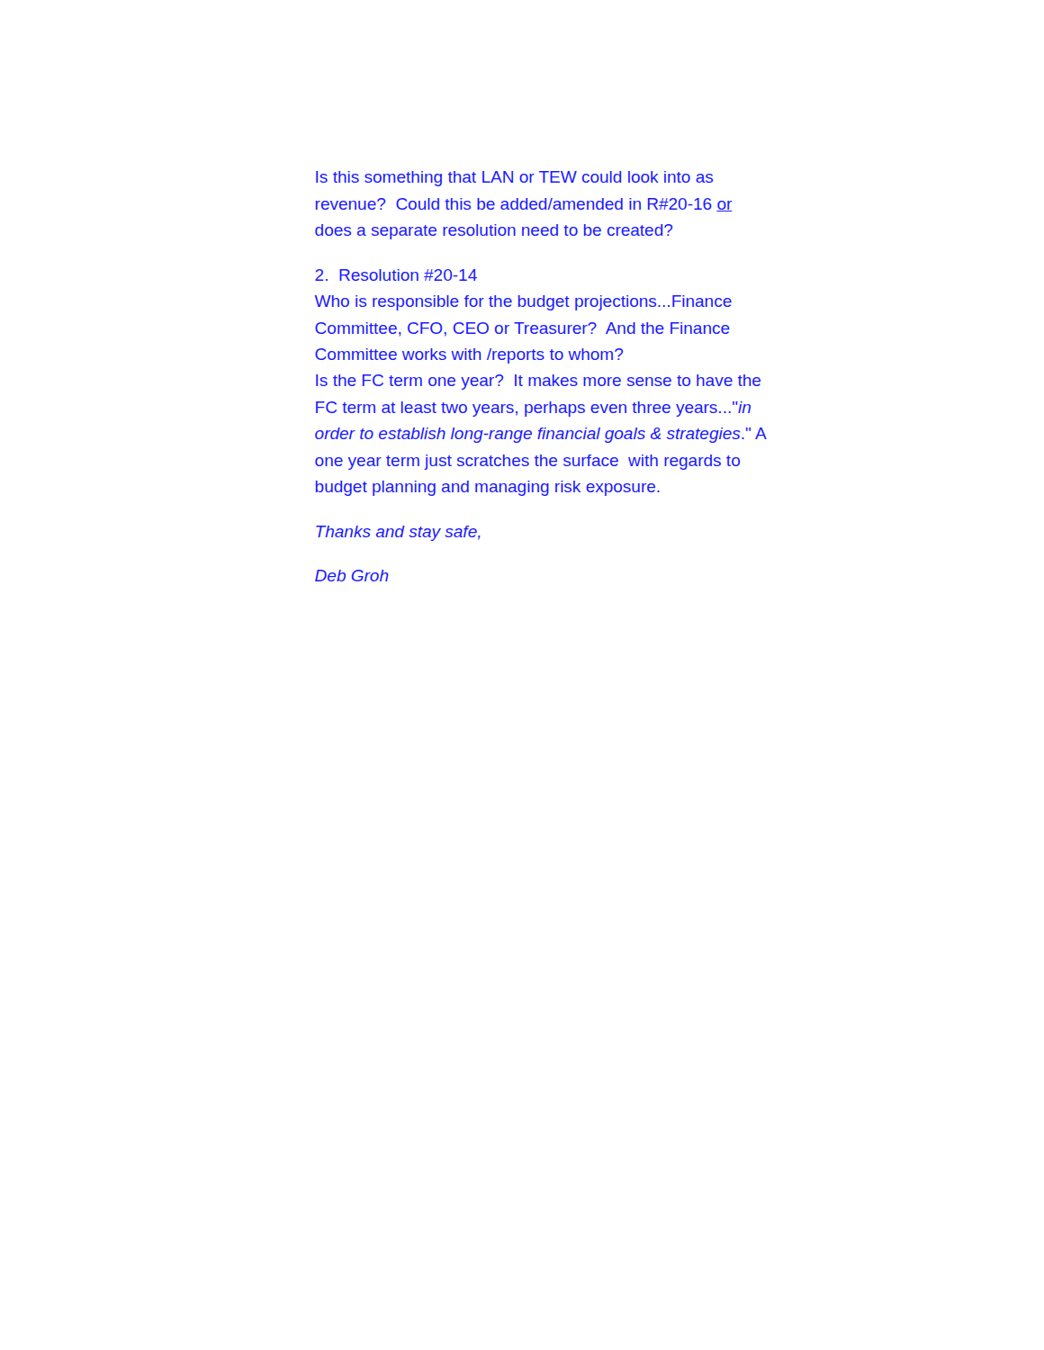Is this something that LAN or TEW could look into as revenue? Could this be added/amended in R#20-16 or does a separate resolution need to be created?
2. Resolution #20-14
Who is responsible for the budget projections...Finance Committee, CFO, CEO or Treasurer? And the Finance Committee works with /reports to whom?
Is the FC term one year? It makes more sense to have the FC term at least two years, perhaps even three years..."in order to establish long-range financial goals & strategies." A one year term just scratches the surface with regards to budget planning and managing risk exposure.
Thanks and stay safe,
Deb Groh